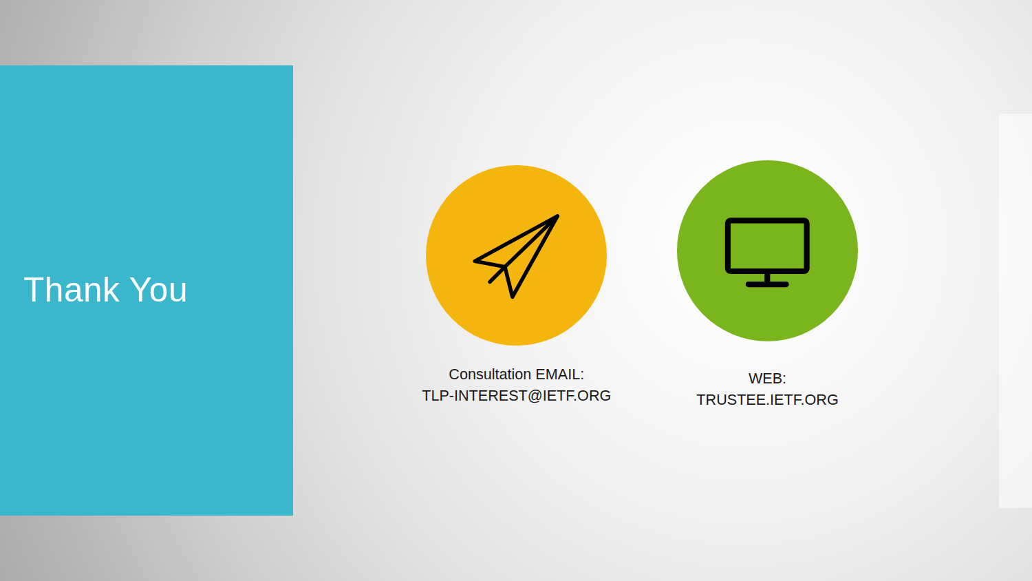Thank You
Consultation EMAIL:
TLP-INTEREST@IETF.ORG
WEB:
TRUSTEE.IETF.ORG